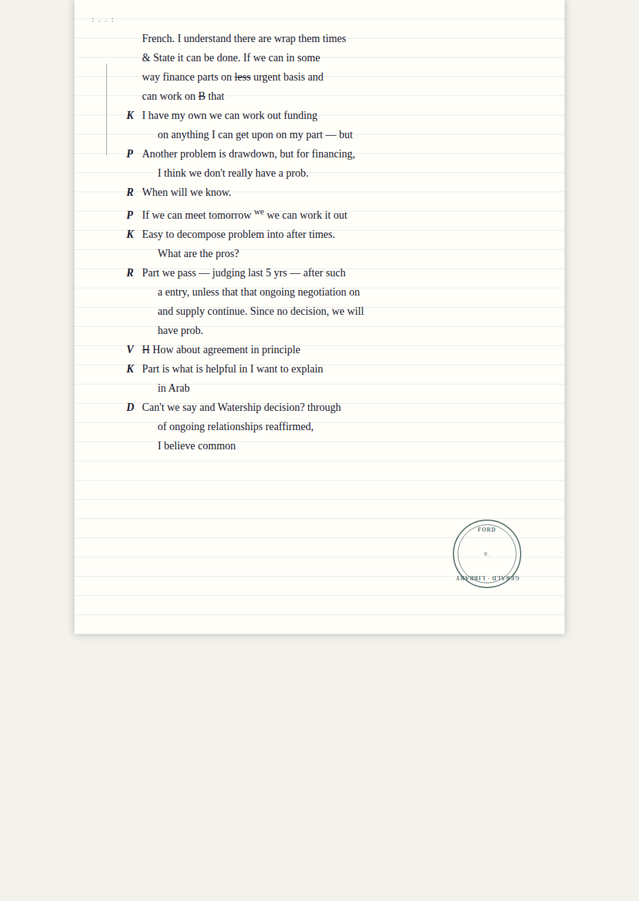: . . :
French. I understand there are wrap them times
& State it can be done. If we can in some
way finance parts on less urgent basis and
can work on B that
KI have my own we can work out funding
on anything I can get upon on my part — but
PAnother problem is drawdown, but for financing,
I think we don't really have a prob.
RWhen will we know.
PIf we can meet tomorrow we we can work it out
KEasy to decompose problem into after times.
What are the pros?
RPart we pass — judging last 5 yrs — after such
a entry, unless that that ongoing negotiation on
and supply continue. Since no decision, we will
have prob.
VH How about agreement in principle
KPart is what is helpful in I want to explain
in Arab
DCan't we say and Watership decision? through
of ongoing relationships reaffirmed,
I believe common
FORD
R.
GERALD · LIBRARY